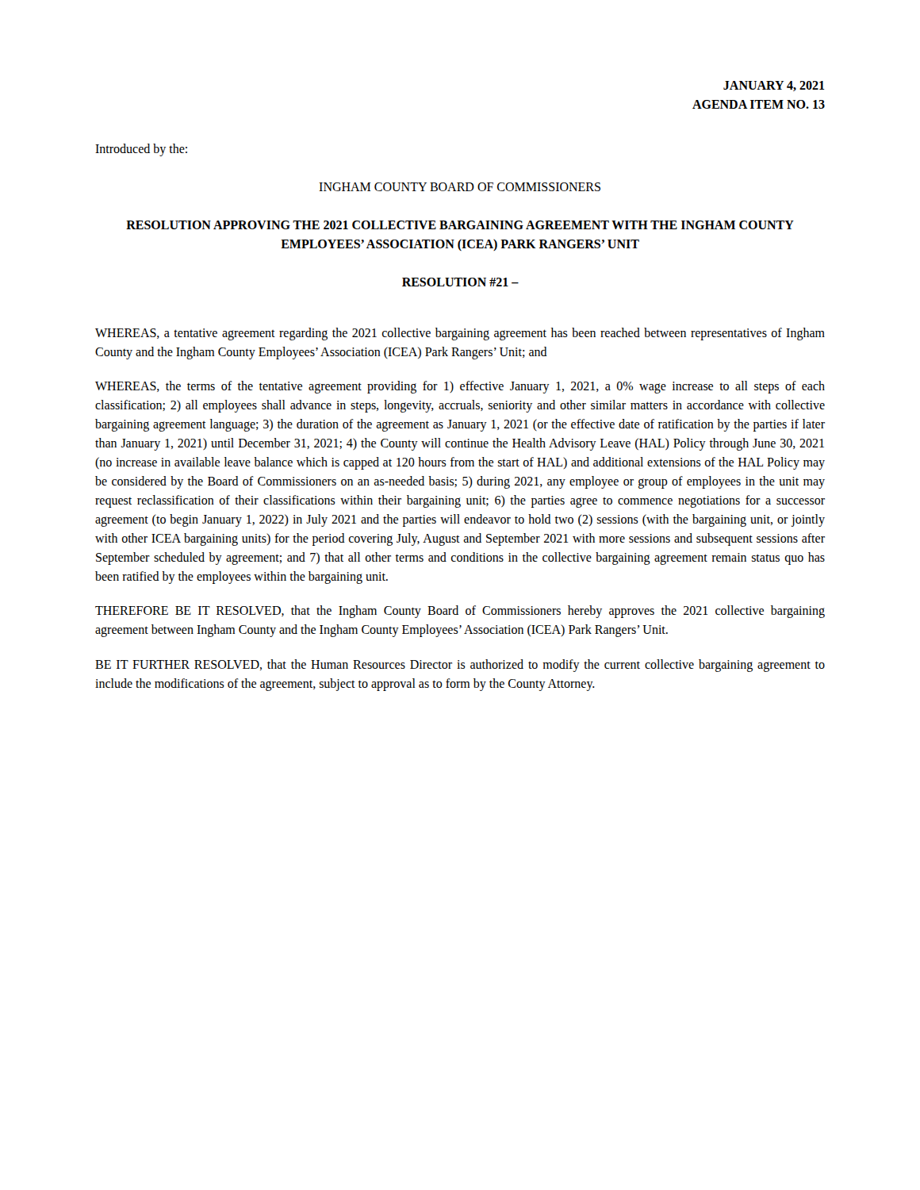JANUARY 4, 2021
AGENDA ITEM NO. 13
Introduced by the:
INGHAM COUNTY BOARD OF COMMISSIONERS
RESOLUTION APPROVING THE 2021 COLLECTIVE BARGAINING AGREEMENT WITH THE INGHAM COUNTY EMPLOYEES’ ASSOCIATION (ICEA) PARK RANGERS’ UNIT
RESOLUTION #21 –
WHEREAS, a tentative agreement regarding the 2021 collective bargaining agreement has been reached between representatives of Ingham County and the Ingham County Employees’ Association (ICEA) Park Rangers’ Unit; and
WHEREAS, the terms of the tentative agreement providing for 1) effective January 1, 2021, a 0% wage increase to all steps of each classification; 2) all employees shall advance in steps, longevity, accruals, seniority and other similar matters in accordance with collective bargaining agreement language; 3) the duration of the agreement as January 1, 2021 (or the effective date of ratification by the parties if later than January 1, 2021) until December 31, 2021; 4) the County will continue the Health Advisory Leave (HAL) Policy through June 30, 2021 (no increase in available leave balance which is capped at 120 hours from the start of HAL) and additional extensions of the HAL Policy may be considered by the Board of Commissioners on an as-needed basis; 5) during 2021, any employee or group of employees in the unit may request reclassification of their classifications within their bargaining unit; 6) the parties agree to commence negotiations for a successor agreement (to begin January 1, 2022) in July 2021 and the parties will endeavor to hold two (2) sessions (with the bargaining unit, or jointly with other ICEA bargaining units) for the period covering July, August and September 2021 with more sessions and subsequent sessions after September scheduled by agreement; and 7) that all other terms and conditions in the collective bargaining agreement remain status quo has been ratified by the employees within the bargaining unit.
THEREFORE BE IT RESOLVED, that the Ingham County Board of Commissioners hereby approves the 2021 collective bargaining agreement between Ingham County and the Ingham County Employees’ Association (ICEA) Park Rangers’ Unit.
BE IT FURTHER RESOLVED, that the Human Resources Director is authorized to modify the current collective bargaining agreement to include the modifications of the agreement, subject to approval as to form by the County Attorney.